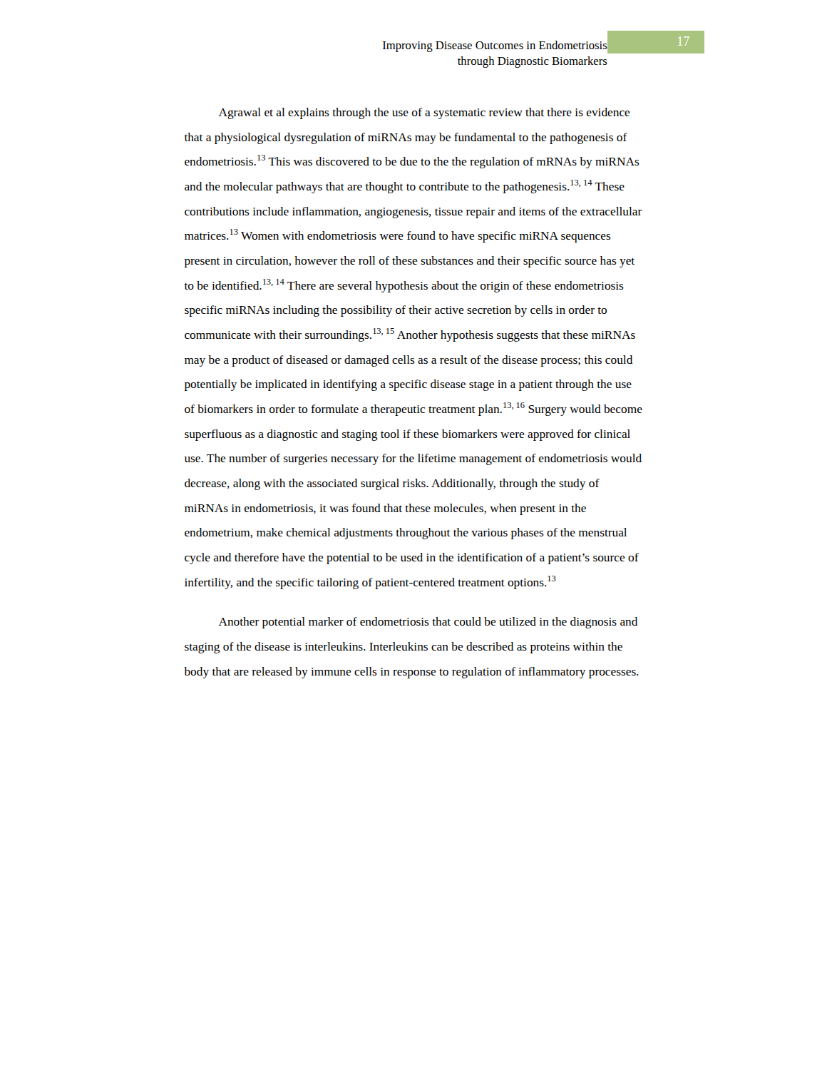17
Improving Disease Outcomes in Endometriosis
through Diagnostic Biomarkers
Agrawal et al explains through the use of a systematic review that there is evidence that a physiological dysregulation of miRNAs may be fundamental to the pathogenesis of endometriosis.13 This was discovered to be due to the the regulation of mRNAs by miRNAs and the molecular pathways that are thought to contribute to the pathogenesis.13, 14 These contributions include inflammation, angiogenesis, tissue repair and items of the extracellular matrices.13 Women with endometriosis were found to have specific miRNA sequences present in circulation, however the roll of these substances and their specific source has yet to be identified.13, 14 There are several hypothesis about the origin of these endometriosis specific miRNAs including the possibility of their active secretion by cells in order to communicate with their surroundings.13, 15 Another hypothesis suggests that these miRNAs may be a product of diseased or damaged cells as a result of the disease process; this could potentially be implicated in identifying a specific disease stage in a patient through the use of biomarkers in order to formulate a therapeutic treatment plan.13, 16 Surgery would become superfluous as a diagnostic and staging tool if these biomarkers were approved for clinical use. The number of surgeries necessary for the lifetime management of endometriosis would decrease, along with the associated surgical risks. Additionally, through the study of miRNAs in endometriosis, it was found that these molecules, when present in the endometrium, make chemical adjustments throughout the various phases of the menstrual cycle and therefore have the potential to be used in the identification of a patient’s source of infertility, and the specific tailoring of patient-centered treatment options.13
Another potential marker of endometriosis that could be utilized in the diagnosis and staging of the disease is interleukins. Interleukins can be described as proteins within the body that are released by immune cells in response to regulation of inflammatory processes.